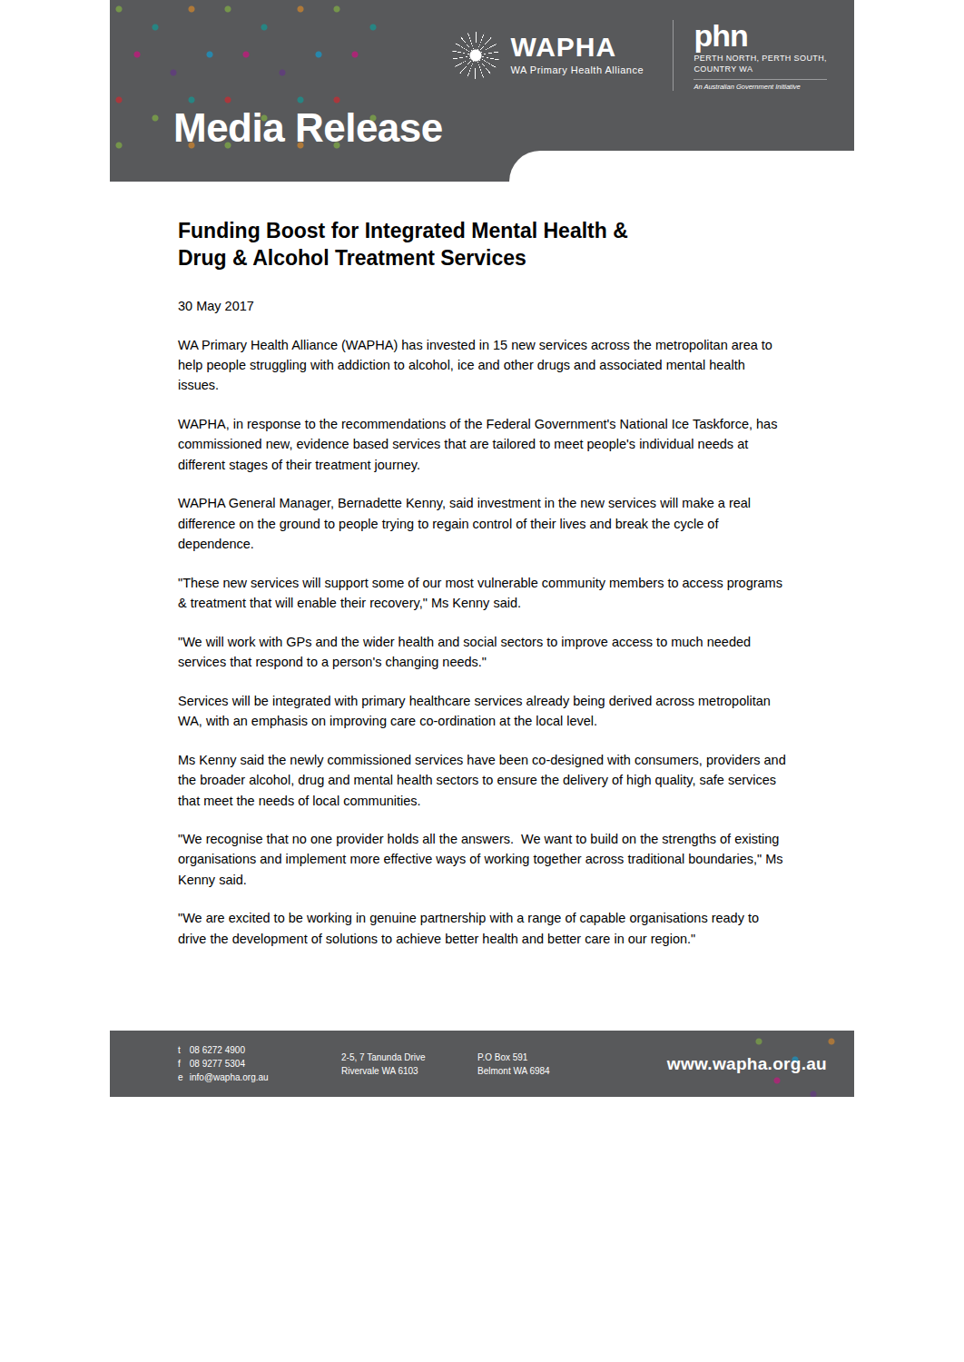WAPHA
WA Primary Health Alliance
phn
PERTH NORTH, PERTH SOUTH,
COUNTRY WA
An Australian Government Initiative
Media Release
Funding Boost for Integrated Mental Health &
Drug & Alcohol Treatment Services
30 May 2017
WA Primary Health Alliance (WAPHA) has invested in 15 new services across the metropolitan area to help people struggling with addiction to alcohol, ice and other drugs and associated mental health issues.
WAPHA, in response to the recommendations of the Federal Government's National Ice Taskforce, has commissioned new, evidence based services that are tailored to meet people's individual needs at different stages of their treatment journey.
WAPHA General Manager, Bernadette Kenny, said investment in the new services will make a real difference on the ground to people trying to regain control of their lives and break the cycle of dependence.
"These new services will support some of our most vulnerable community members to access programs & treatment that will enable their recovery," Ms Kenny said.
"We will work with GPs and the wider health and social sectors to improve access to much needed services that respond to a person's changing needs."
Services will be integrated with primary healthcare services already being derived across metropolitan WA, with an emphasis on improving care co-ordination at the local level.
Ms Kenny said the newly commissioned services have been co-designed with consumers, providers and the broader alcohol, drug and mental health sectors to ensure the delivery of high quality, safe services that meet the needs of local communities.
"We recognise that no one provider holds all the answers. We want to build on the strengths of existing organisations and implement more effective ways of working together across traditional boundaries," Ms Kenny said.
"We are excited to be working in genuine partnership with a range of capable organisations ready to drive the development of solutions to achieve better health and better care in our region."
t 08 6272 4900
f 08 9277 5304
e info@wapha.org.au
2-5, 7 Tanunda Drive
Rivervale WA 6103
P.O Box 591
Belmont WA 6984
www.wapha.org.au